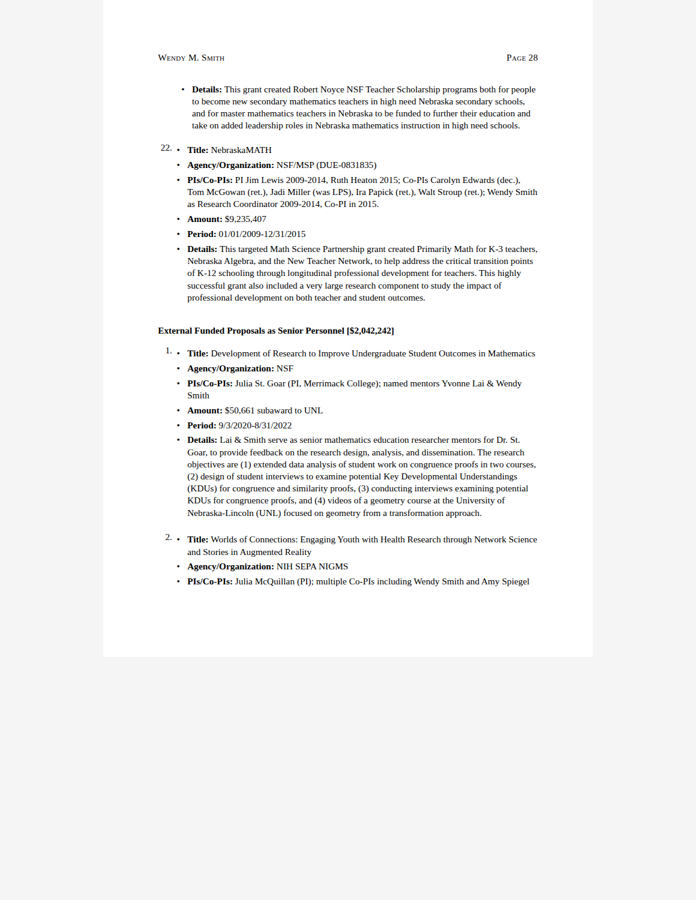Wendy M. Smith Page 28
Details: This grant created Robert Noyce NSF Teacher Scholarship programs both for people to become new secondary mathematics teachers in high need Nebraska secondary schools, and for master mathematics teachers in Nebraska to be funded to further their education and take on added leadership roles in Nebraska mathematics instruction in high need schools.
22.
Title: NebraskaMATH
Agency/Organization: NSF/MSP (DUE-0831835)
PIs/Co-PIs: PI Jim Lewis 2009-2014, Ruth Heaton 2015; Co-PIs Carolyn Edwards (dec.), Tom McGowan (ret.), Jadi Miller (was LPS), Ira Papick (ret.), Walt Stroup (ret.); Wendy Smith as Research Coordinator 2009-2014, Co-PI in 2015.
Amount: $9,235,407
Period: 01/01/2009-12/31/2015
Details: This targeted Math Science Partnership grant created Primarily Math for K-3 teachers, Nebraska Algebra, and the New Teacher Network, to help address the critical transition points of K-12 schooling through longitudinal professional development for teachers. This highly successful grant also included a very large research component to study the impact of professional development on both teacher and student outcomes.
External Funded Proposals as Senior Personnel [$2,042,242]
1.
Title: Development of Research to Improve Undergraduate Student Outcomes in Mathematics
Agency/Organization: NSF
PIs/Co-PIs: Julia St. Goar (PI, Merrimack College); named mentors Yvonne Lai & Wendy Smith
Amount: $50,661 subaward to UNL
Period: 9/3/2020-8/31/2022
Details: Lai & Smith serve as senior mathematics education researcher mentors for Dr. St. Goar, to provide feedback on the research design, analysis, and dissemination. The research objectives are (1) extended data analysis of student work on congruence proofs in two courses, (2) design of student interviews to examine potential Key Developmental Understandings (KDUs) for congruence and similarity proofs, (3) conducting interviews examining potential KDUs for congruence proofs, and (4) videos of a geometry course at the University of Nebraska-Lincoln (UNL) focused on geometry from a transformation approach.
2.
Title: Worlds of Connections: Engaging Youth with Health Research through Network Science and Stories in Augmented Reality
Agency/Organization: NIH SEPA NIGMS
PIs/Co-PIs: Julia McQuillan (PI); multiple Co-PIs including Wendy Smith and Amy Spiegel